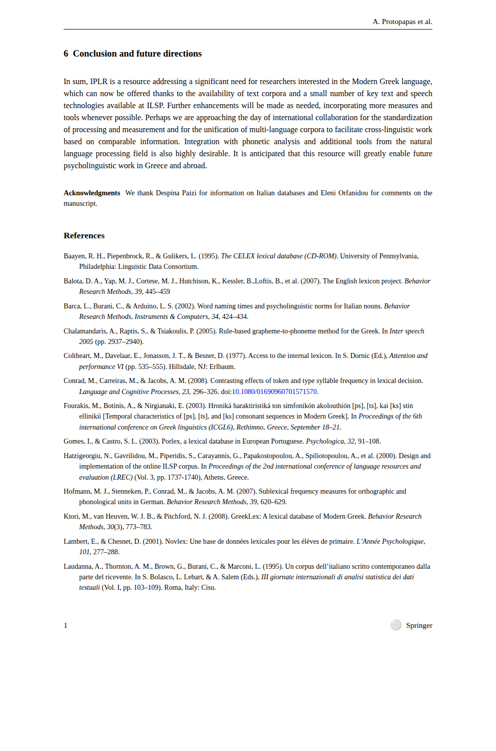A. Protopapas et al.
6 Conclusion and future directions
In sum, IPLR is a resource addressing a significant need for researchers interested in the Modern Greek language, which can now be offered thanks to the availability of text corpora and a small number of key text and speech technologies available at ILSP. Further enhancements will be made as needed, incorporating more measures and tools whenever possible. Perhaps we are approaching the day of international collaboration for the standardization of processing and measurement and for the unification of multi-language corpora to facilitate cross-linguistic work based on comparable information. Integration with phonetic analysis and additional tools from the natural language processing field is also highly desirable. It is anticipated that this resource will greatly enable future psycholinguistic work in Greece and abroad.
Acknowledgments We thank Despina Paizi for information on Italian databases and Eleni Orfanidou for comments on the manuscript.
References
Baayen, R. H., Piepenbrock, R., & Gulikers, L. (1995). The CELEX lexical database (CD-ROM). University of Pennsylvania, Philadelphia: Linguistic Data Consortium.
Balota, D. A., Yap, M. J., Cortese, M. J., Hutchison, K., Kessler, B.,Loftis, B., et al. (2007). The English lexicon project. Behavior Research Methods, 39, 445–459
Barca, L., Burani, C., & Arduino, L. S. (2002). Word naming times and psycholinguistic norms for Italian nouns. Behavior Research Methods, Instruments & Computers, 34, 424–434.
Chalamandaris, A., Raptis, S., & Tsiakoulis, P. (2005). Rule-based grapheme-to-phoneme method for the Greek. In Inter speech 2005 (pp. 2937–2940).
Coltheart, M., Davelaar, E., Jonasson, J. T., & Besner, D. (1977). Access to the internal lexicon. In S. Dornic (Ed.), Attention and performance VI (pp. 535–555). Hillsdale, NJ: Erlbaum.
Conrad, M., Carreiras, M., & Jacobs, A. M. (2008). Contrasting effects of token and type syllable frequency in lexical decision. Language and Cognitive Processes, 23, 296–326. doi:10.1080/01690960701571570.
Fourakis, M., Botinis, A., & Nirgianaki, E. (2003). Hroniká haraktiristiká ton simfonikón akolouthión [ps], [ts], kai [ks] stin ellinikií [Temporal characteristics of [ps], [ts], and [ks] consonant sequences in Modern Greek]. In Proceedings of the 6th international conference on Greek linguistics (ICGL6), Rethimno, Greece, September 18–21.
Gomes, I., & Castro, S. L. (2003). Porlex, a lexical database in European Portuguese. Psychologica, 32, 91–108.
Hatzigeorgiu, N., Gavrilidou, M., Piperidis, S., Carayannis, G., Papakostopoulou, A., Spiliotopoulou, A., et al. (2000). Design and implementation of the online ILSP corpus. In Proceedings of the 2nd international conference of language resources and evaluation (LREC) (Vol. 3, pp. 1737-1740), Athens, Greece.
Hofmann, M. J., Stenneken, P., Conrad, M., & Jacobs, A. M. (2007). Sublexical frequency measures for orthographic and phonological units in German. Behavior Research Methods, 39, 620–629.
Ktori, M., van Heuven, W. J. B., & Pitchford, N. J. (2008). GreekLex: A lexical database of Modern Greek. Behavior Research Methods, 30(3), 773–783.
Lambert, E., & Chesnet, D. (2001). Novlex: Une base de données lexicales pour les élèves de primaire. L’Année Psychologique, 101, 277–288.
Laudanna, A., Thornton, A. M., Brown, G., Burani, C., & Marconi, L. (1995). Un corpus dell’italiano scritto contemporaneo dalla parte del ricevente. In S. Bolasco, L. Lebart, & A. Salem (Eds.), III giornate internazionali di analisi statistica dei dati testuali (Vol. I, pp. 103–109). Roma, Italy: Cisu.
1 ⚪ Springer